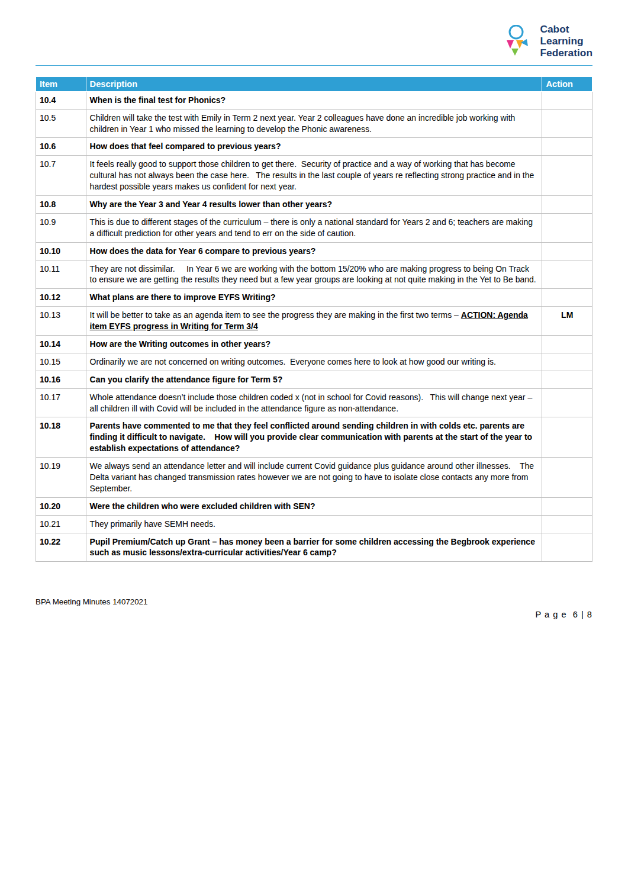Cabot
Learning
Federation
| Item | Description | Action |
| --- | --- | --- |
| 10.4 | When is the final test for Phonics? | |
| 10.5 | Children will take the test with Emily in Term 2 next year. Year 2 colleagues have done an incredible job working with children in Year 1 who missed the learning to develop the Phonic awareness. | |
| 10.6 | How does that feel compared to previous years? | |
| 10.7 | It feels really good to support those children to get there. Security of practice and a way of working that has become cultural has not always been the case here. The results in the last couple of years re reflecting strong practice and in the hardest possible years makes us confident for next year. | |
| 10.8 | Why are the Year 3 and Year 4 results lower than other years? | |
| 10.9 | This is due to different stages of the curriculum – there is only a national standard for Years 2 and 6; teachers are making a difficult prediction for other years and tend to err on the side of caution. | |
| 10.10 | How does the data for Year 6 compare to previous years? | |
| 10.11 | They are not dissimilar. In Year 6 we are working with the bottom 15/20% who are making progress to being On Track to ensure we are getting the results they need but a few year groups are looking at not quite making in the Yet to Be band. | |
| 10.12 | What plans are there to improve EYFS Writing? | |
| 10.13 | It will be better to take as an agenda item to see the progress they are making in the first two terms – ACTION: Agenda item EYFS progress in Writing for Term 3/4 | LM |
| 10.14 | How are the Writing outcomes in other years? | |
| 10.15 | Ordinarily we are not concerned on writing outcomes. Everyone comes here to look at how good our writing is. | |
| 10.16 | Can you clarify the attendance figure for Term 5? | |
| 10.17 | Whole attendance doesn’t include those children coded x (not in school for Covid reasons). This will change next year – all children ill with Covid will be included in the attendance figure as non-attendance. | |
| 10.18 | Parents have commented to me that they feel conflicted around sending children in with colds etc. parents are finding it difficult to navigate. How will you provide clear communication with parents at the start of the year to establish expectations of attendance? | |
| 10.19 | We always send an attendance letter and will include current Covid guidance plus guidance around other illnesses. The Delta variant has changed transmission rates however we are not going to have to isolate close contacts any more from September. | |
| 10.20 | Were the children who were excluded children with SEN? | |
| 10.21 | They primarily have SEMH needs. | |
| 10.22 | Pupil Premium/Catch up Grant – has money been a barrier for some children accessing the Begbrook experience such as music lessons/extra-curricular activities/Year 6 camp? | |
BPA Meeting Minutes 14072021
P a g e 6 | 8